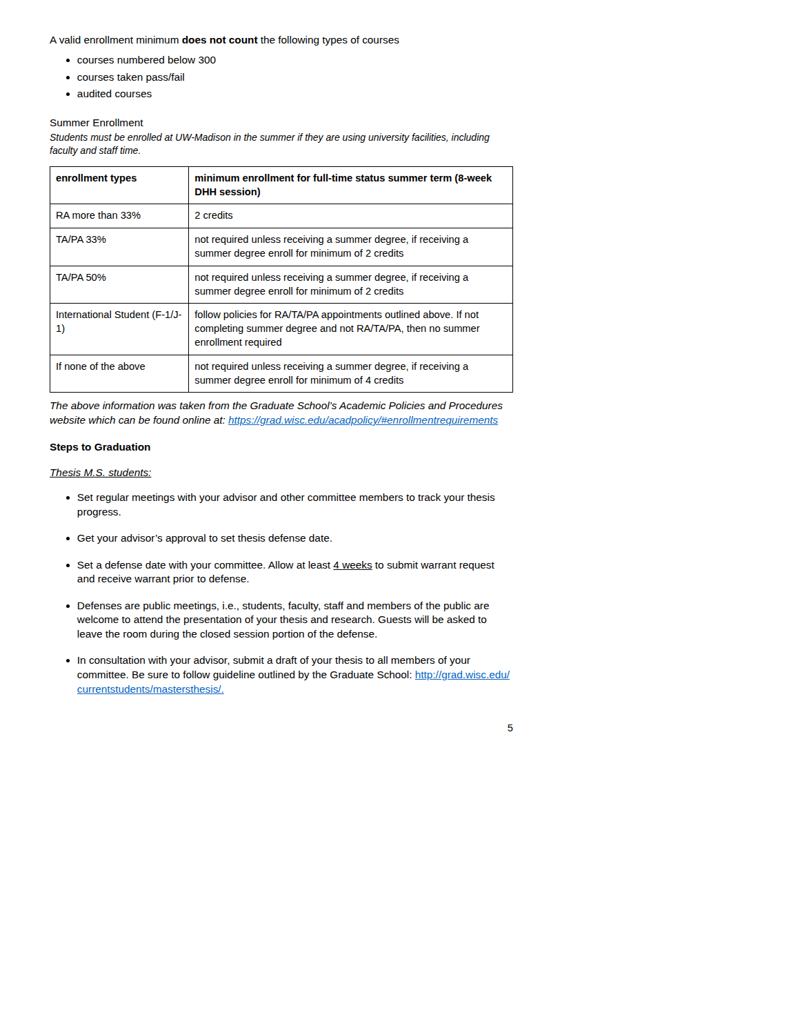A valid enrollment minimum does not count the following types of courses
courses numbered below 300
courses taken pass/fail
audited courses
Summer Enrollment
Students must be enrolled at UW-Madison in the summer if they are using university facilities, including faculty and staff time.
| enrollment types | minimum enrollment for full-time status summer term (8-week DHH session) |
| --- | --- |
| RA more than 33% | 2 credits |
| TA/PA 33% | not required unless receiving a summer degree, if receiving a summer degree enroll for minimum of 2 credits |
| TA/PA 50% | not required unless receiving a summer degree, if receiving a summer degree enroll for minimum of 2 credits |
| International Student (F-1/J-1) | follow policies for RA/TA/PA appointments outlined above. If not completing summer degree and not RA/TA/PA, then no summer enrollment required |
| If none of the above | not required unless receiving a summer degree, if receiving a summer degree enroll for minimum of 4 credits |
The above information was taken from the Graduate School’s Academic Policies and Procedures website which can be found online at: https://grad.wisc.edu/acadpolicy/#enrollmentrequirements
Steps to Graduation
Thesis M.S. students:
Set regular meetings with your advisor and other committee members to track your thesis progress.
Get your advisor’s approval to set thesis defense date.
Set a defense date with your committee. Allow at least 4 weeks to submit warrant request and receive warrant prior to defense.
Defenses are public meetings, i.e., students, faculty, staff and members of the public are welcome to attend the presentation of your thesis and research. Guests will be asked to leave the room during the closed session portion of the defense.
In consultation with your advisor, submit a draft of your thesis to all members of your committee. Be sure to follow guideline outlined by the Graduate School: http://grad.wisc.edu/currentstudents/mastersthesis/.
5